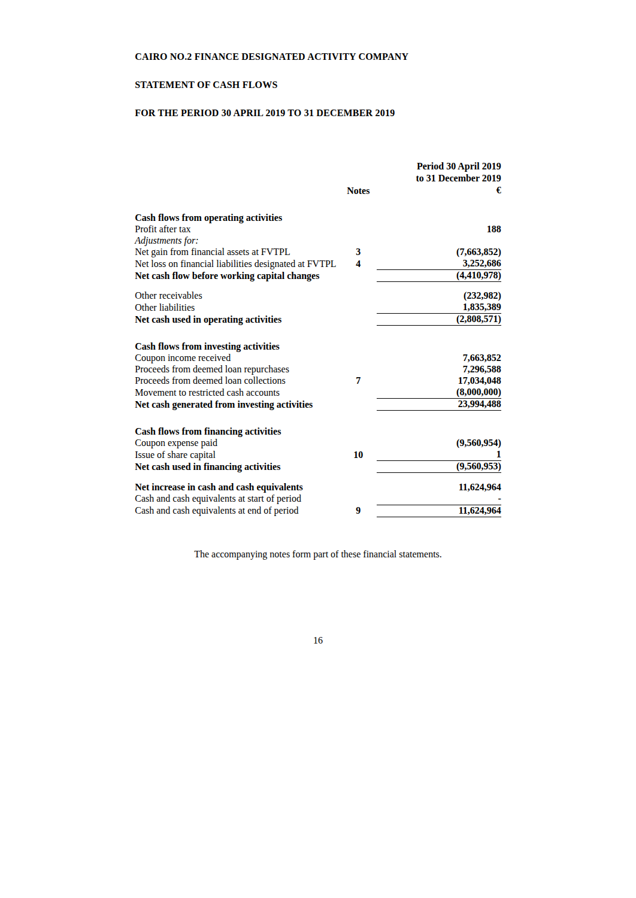CAIRO NO.2 FINANCE DESIGNATED ACTIVITY COMPANY
STATEMENT OF CASH FLOWS
FOR THE PERIOD 30 APRIL 2019 TO 31 DECEMBER 2019
| | Notes | Period 30 April 2019 to 31 December 2019 € |
| Cash flows from operating activities | | |
| Profit after tax | | 188 |
| Adjustments for: | | |
| Net gain from financial assets at FVTPL | 3 | (7,663,852) |
| Net loss on financial liabilities designated at FVTPL | 4 | 3,252,686 |
| Net cash flow before working capital changes | | (4,410,978) |
| Other receivables | | (232,982) |
| Other liabilities | | 1,835,389 |
| Net cash used in operating activities | | (2,808,571) |
| Cash flows from investing activities | | |
| Coupon income received | | 7,663,852 |
| Proceeds from deemed loan repurchases | | 7,296,588 |
| Proceeds from deemed loan collections | 7 | 17,034,048 |
| Movement to restricted cash accounts | | (8,000,000) |
| Net cash generated from investing activities | | 23,994,488 |
| Cash flows from financing activities | | |
| Coupon expense paid | | (9,560,954) |
| Issue of share capital | 10 | 1 |
| Net cash used in financing activities | | (9,560,953) |
| Net increase in cash and cash equivalents | | 11,624,964 |
| Cash and cash equivalents at start of period | | - |
| Cash and cash equivalents at end of period | 9 | 11,624,964 |
The accompanying notes form part of these financial statements.
16